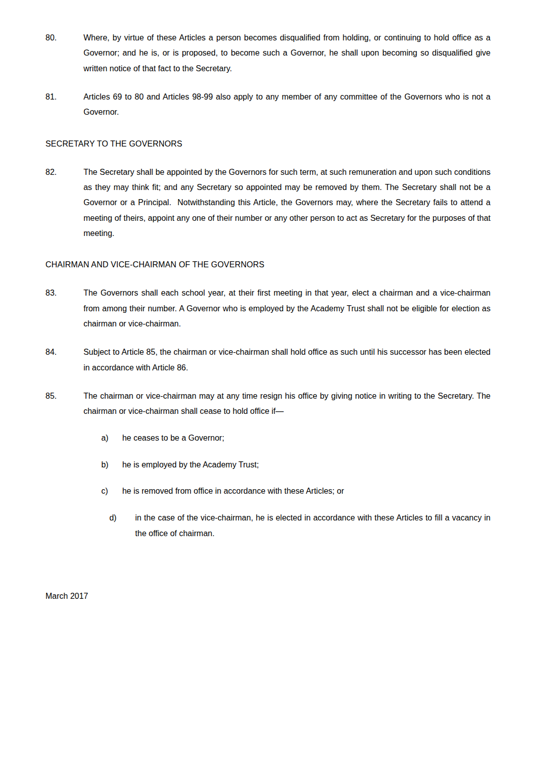80. Where, by virtue of these Articles a person becomes disqualified from holding, or continuing to hold office as a Governor; and he is, or is proposed, to become such a Governor, he shall upon becoming so disqualified give written notice of that fact to the Secretary.
81. Articles 69 to 80 and Articles 98-99 also apply to any member of any committee of the Governors who is not a Governor.
Secretary to the Governors
82. The Secretary shall be appointed by the Governors for such term, at such remuneration and upon such conditions as they may think fit; and any Secretary so appointed may be removed by them. The Secretary shall not be a Governor or a Principal. Notwithstanding this Article, the Governors may, where the Secretary fails to attend a meeting of theirs, appoint any one of their number or any other person to act as Secretary for the purposes of that meeting.
Chairman and Vice-Chairman of the Governors
83. The Governors shall each school year, at their first meeting in that year, elect a chairman and a vice-chairman from among their number. A Governor who is employed by the Academy Trust shall not be eligible for election as chairman or vice-chairman.
84. Subject to Article 85, the chairman or vice-chairman shall hold office as such until his successor has been elected in accordance with Article 86.
85. The chairman or vice-chairman may at any time resign his office by giving notice in writing to the Secretary. The chairman or vice-chairman shall cease to hold office if—
a) he ceases to be a Governor;
b) he is employed by the Academy Trust;
c) he is removed from office in accordance with these Articles; or
d) in the case of the vice-chairman, he is elected in accordance with these Articles to fill a vacancy in the office of chairman.
March 2017